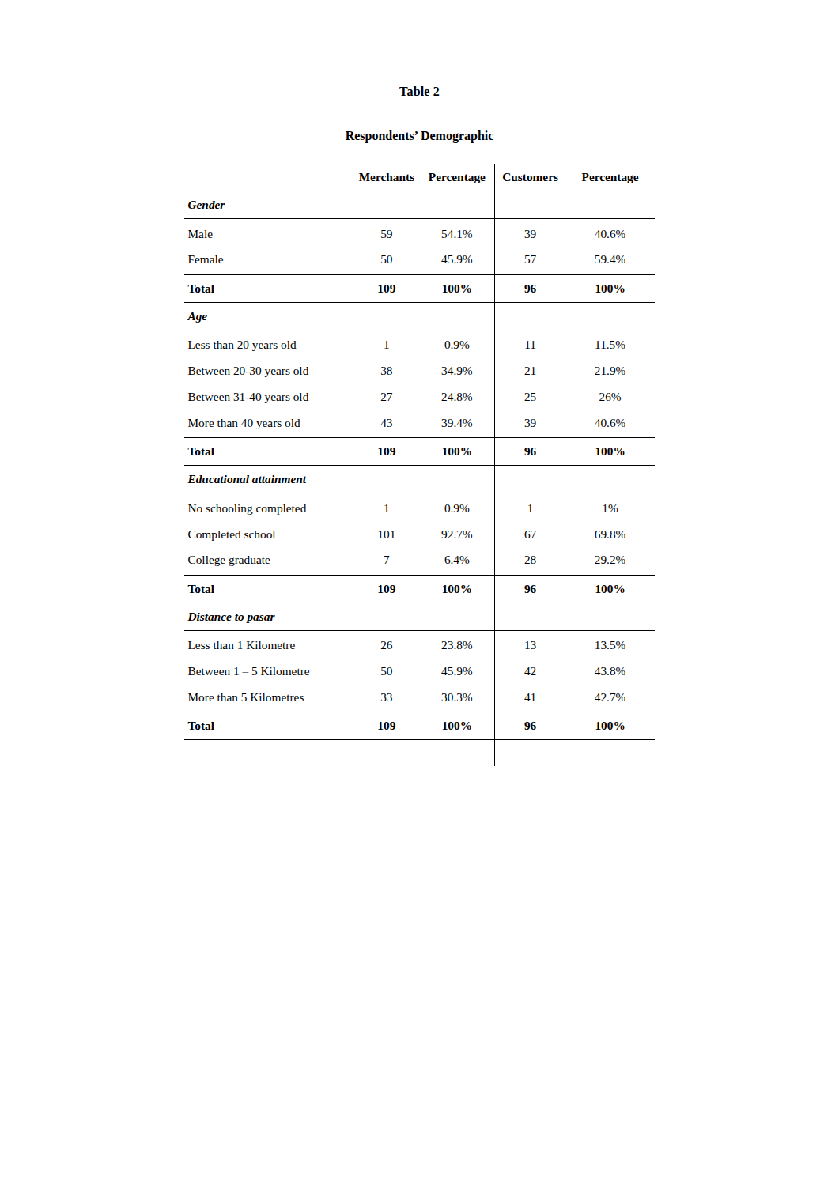Table 2
Respondents’ Demographic
| | Merchants | Percentage | Customers | Percentage |
| --- | --- | --- | --- | --- |
| Gender | | | | |
| Male | 59 | 54.1% | 39 | 40.6% |
| Female | 50 | 45.9% | 57 | 59.4% |
| Total | 109 | 100% | 96 | 100% |
| Age | | | | |
| Less than 20 years old | 1 | 0.9% | 11 | 11.5% |
| Between 20-30 years old | 38 | 34.9% | 21 | 21.9% |
| Between 31-40 years old | 27 | 24.8% | 25 | 26% |
| More than 40 years old | 43 | 39.4% | 39 | 40.6% |
| Total | 109 | 100% | 96 | 100% |
| Educational attainment | | | | |
| No schooling completed | 1 | 0.9% | 1 | 1% |
| Completed school | 101 | 92.7% | 67 | 69.8% |
| College graduate | 7 | 6.4% | 28 | 29.2% |
| Total | 109 | 100% | 96 | 100% |
| Distance to pasar | | | | |
| Less than 1 Kilometre | 26 | 23.8% | 13 | 13.5% |
| Between 1 – 5 Kilometre | 50 | 45.9% | 42 | 43.8% |
| More than 5 Kilometres | 33 | 30.3% | 41 | 42.7% |
| Total | 109 | 100% | 96 | 100% |